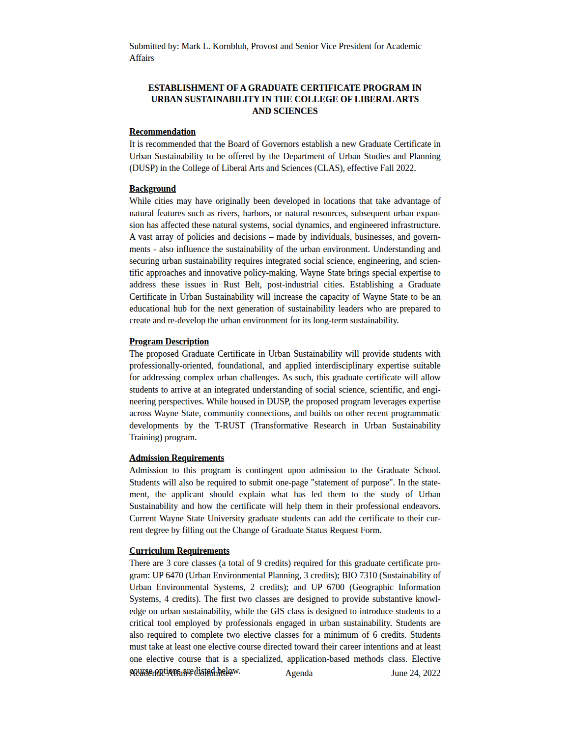Submitted by: Mark L. Kornbluh, Provost and Senior Vice President for Academic Affairs
Establishment of a Graduate Certificate Program in Urban Sustainability in the College of Liberal Arts and Sciences
Recommendation
It is recommended that the Board of Governors establish a new Graduate Certificate in Urban Sustainability to be offered by the Department of Urban Studies and Planning (DUSP) in the College of Liberal Arts and Sciences (CLAS), effective Fall 2022.
Background
While cities may have originally been developed in locations that take advantage of natural features such as rivers, harbors, or natural resources, subsequent urban expansion has affected these natural systems, social dynamics, and engineered infrastructure. A vast array of policies and decisions – made by individuals, businesses, and governments - also influence the sustainability of the urban environment. Understanding and securing urban sustainability requires integrated social science, engineering, and scientific approaches and innovative policy-making. Wayne State brings special expertise to address these issues in Rust Belt, post-industrial cities. Establishing a Graduate Certificate in Urban Sustainability will increase the capacity of Wayne State to be an educational hub for the next generation of sustainability leaders who are prepared to create and re-develop the urban environment for its long-term sustainability.
Program Description
The proposed Graduate Certificate in Urban Sustainability will provide students with professionally-oriented, foundational, and applied interdisciplinary expertise suitable for addressing complex urban challenges. As such, this graduate certificate will allow students to arrive at an integrated understanding of social science, scientific, and engineering perspectives. While housed in DUSP, the proposed program leverages expertise across Wayne State, community connections, and builds on other recent programmatic developments by the T-RUST (Transformative Research in Urban Sustainability Training) program.
Admission Requirements
Admission to this program is contingent upon admission to the Graduate School. Students will also be required to submit one-page "statement of purpose". In the statement, the applicant should explain what has led them to the study of Urban Sustainability and how the certificate will help them in their professional endeavors. Current Wayne State University graduate students can add the certificate to their current degree by filling out the Change of Graduate Status Request Form.
Curriculum Requirements
There are 3 core classes (a total of 9 credits) required for this graduate certificate program: UP 6470 (Urban Environmental Planning, 3 credits); BIO 7310 (Sustainability of Urban Environmental Systems, 2 credits); and UP 6700 (Geographic Information Systems, 4 credits). The first two classes are designed to provide substantive knowledge on urban sustainability, while the GIS class is designed to introduce students to a critical tool employed by professionals engaged in urban sustainability. Students are also required to complete two elective classes for a minimum of 6 credits. Students must take at least one elective course directed toward their career intentions and at least one elective course that is a specialized, application-based methods class. Elective course options are listed below.
Academic Affairs Committee Agenda June 24, 2022